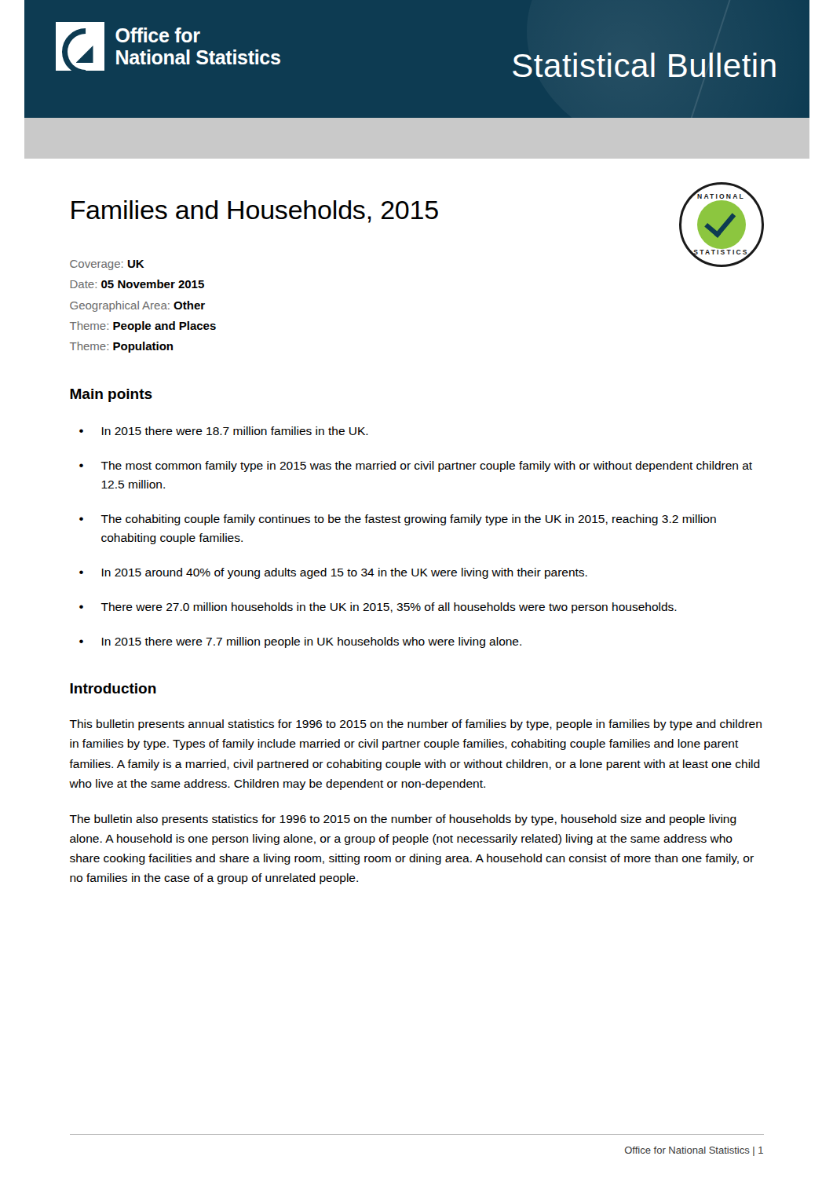Office for
National Statistics
Statistical Bulletin
NATIONAL
STATISTICS
Families and Households, 2015
Coverage: UK
Date: 05 November 2015
Geographical Area: Other
Theme: People and Places
Theme: Population
Main points
In 2015 there were 18.7 million families in the UK.
The most common family type in 2015 was the married or civil partner couple family with or without dependent children at 12.5 million.
The cohabiting couple family continues to be the fastest growing family type in the UK in 2015, reaching 3.2 million cohabiting couple families.
In 2015 around 40% of young adults aged 15 to 34 in the UK were living with their parents.
There were 27.0 million households in the UK in 2015, 35% of all households were two person households.
In 2015 there were 7.7 million people in UK households who were living alone.
Introduction
This bulletin presents annual statistics for 1996 to 2015 on the number of families by type, people in families by type and children in families by type. Types of family include married or civil partner couple families, cohabiting couple families and lone parent families. A family is a married, civil partnered or cohabiting couple with or without children, or a lone parent with at least one child who live at the same address. Children may be dependent or non-dependent.
The bulletin also presents statistics for 1996 to 2015 on the number of households by type, household size and people living alone. A household is one person living alone, or a group of people (not necessarily related) living at the same address who share cooking facilities and share a living room, sitting room or dining area. A household can consist of more than one family, or no families in the case of a group of unrelated people.
Office for National Statistics | 1